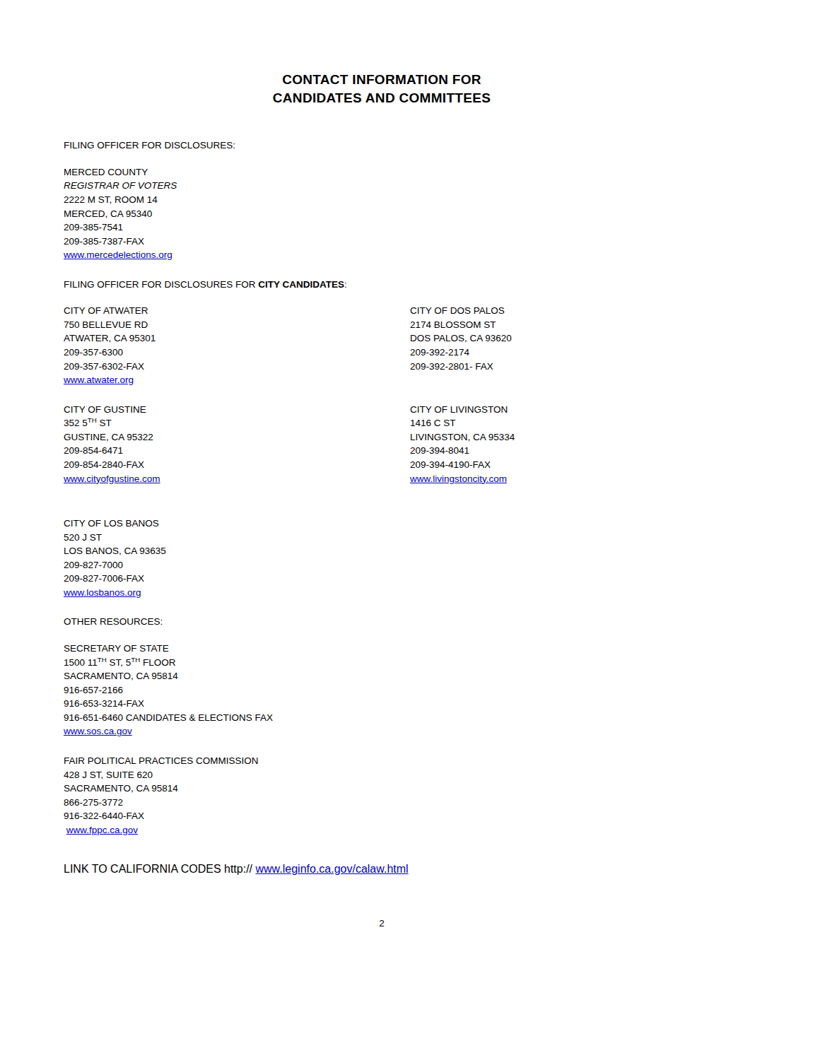CONTACT INFORMATION FOR
CANDIDATES AND COMMITTEES
FILING OFFICER FOR DISCLOSURES:
MERCED COUNTY
REGISTRAR OF VOTERS
2222 M ST, ROOM 14
MERCED, CA 95340
209-385-7541
209-385-7387-FAX
www.mercedelections.org
FILING OFFICER FOR DISCLOSURES FOR CITY CANDIDATES:
CITY OF ATWATER
750 BELLEVUE RD
ATWATER, CA 95301
209-357-6300
209-357-6302-FAX
www.atwater.org
CITY OF DOS PALOS
2174 BLOSSOM ST
DOS PALOS, CA 93620
209-392-2174
209-392-2801- FAX
CITY OF GUSTINE
352 5TH ST
GUSTINE, CA 95322
209-854-6471
209-854-2840-FAX
www.cityofgustine.com
CITY OF LIVINGSTON
1416 C ST
LIVINGSTON, CA 95334
209-394-8041
209-394-4190-FAX
www.livingstoncity.com
CITY OF LOS BANOS
520 J ST
LOS BANOS, CA 93635
209-827-7000
209-827-7006-FAX
www.losbanos.org
OTHER RESOURCES:
SECRETARY OF STATE
1500 11TH ST, 5TH FLOOR
SACRAMENTO, CA 95814
916-657-2166
916-653-3214-FAX
916-651-6460 CANDIDATES & ELECTIONS FAX
www.sos.ca.gov
FAIR POLITICAL PRACTICES COMMISSION
428 J ST, SUITE 620
SACRAMENTO, CA 95814
866-275-3772
916-322-6440-FAX
www.fppc.ca.gov
LINK TO CALIFORNIA CODES http:// www.leginfo.ca.gov/calaw.html
2